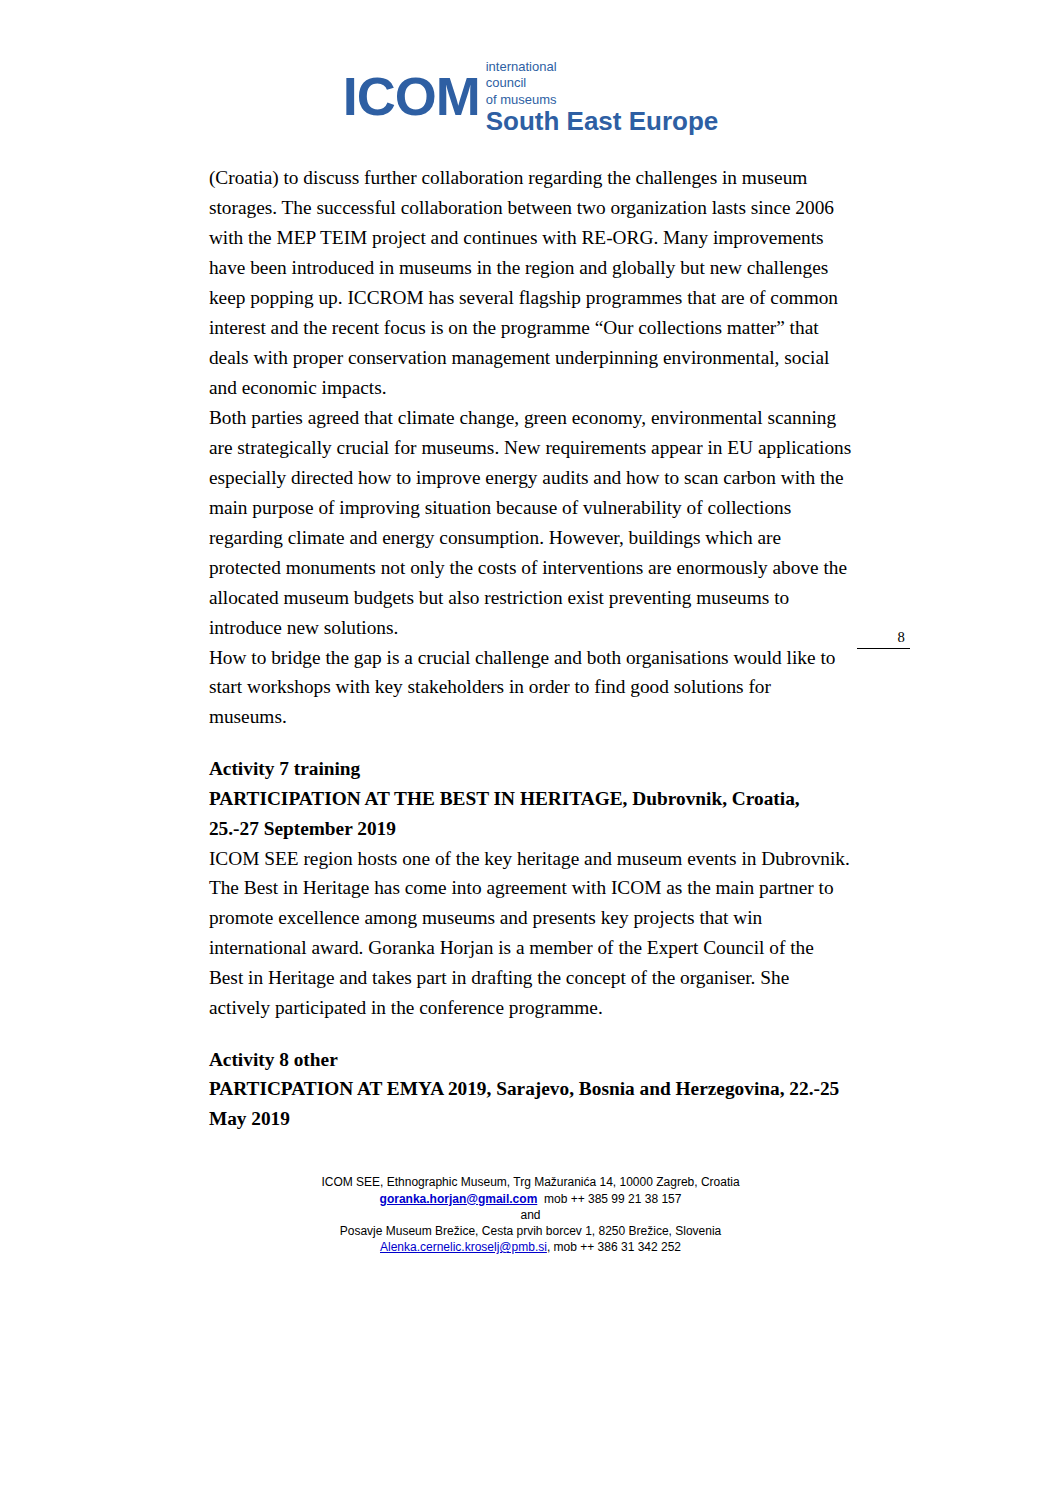ICOM international
council
of museums
South East Europe
8
(Croatia) to discuss further collaboration regarding the challenges in museum storages. The successful collaboration between two organization lasts since 2006 with the MEP TEIM project and continues with RE-ORG. Many improvements have been introduced in museums in the region and globally but new challenges keep popping up. ICCROM has several flagship programmes that are of common interest and the recent focus is on the programme “Our collections matter” that deals with proper conservation management underpinning environmental, social and economic impacts.
Both parties agreed that climate change, green economy, environmental scanning are strategically crucial for museums. New requirements appear in EU applications especially directed how to improve energy audits and how to scan carbon with the main purpose of improving situation because of vulnerability of collections regarding climate and energy consumption. However, buildings which are protected monuments not only the costs of interventions are enormously above the allocated museum budgets but also restriction exist preventing museums to introduce new solutions.
How to bridge the gap is a crucial challenge and both organisations would like to start workshops with key stakeholders in order to find good solutions for museums.
Activity 7 training
PARTICIPATION AT THE BEST IN HERITAGE, Dubrovnik, Croatia, 25.-27 September 2019
ICOM SEE region hosts one of the key heritage and museum events in Dubrovnik. The Best in Heritage has come into agreement with ICOM as the main partner to promote excellence among museums and presents key projects that win international award. Goranka Horjan is a member of the Expert Council of the Best in Heritage and takes part in drafting the concept of the organiser. She actively participated in the conference programme.
Activity 8 other
PARTICPATION AT EMYA 2019, Sarajevo, Bosnia and Herzegovina, 22.-25 May 2019
ICOM SEE, Ethnographic Museum, Trg Mažuranića 14, 10000 Zagreb, Croatia
goranka.horjan@gmail.com mob ++ 385 99 21 38 157
and
Posavje Museum Brežice, Cesta prvih borcev 1, 8250 Brežice, Slovenia
Alenka.cernelic.kroselj@pmb.si, mob ++ 386 31 342 252